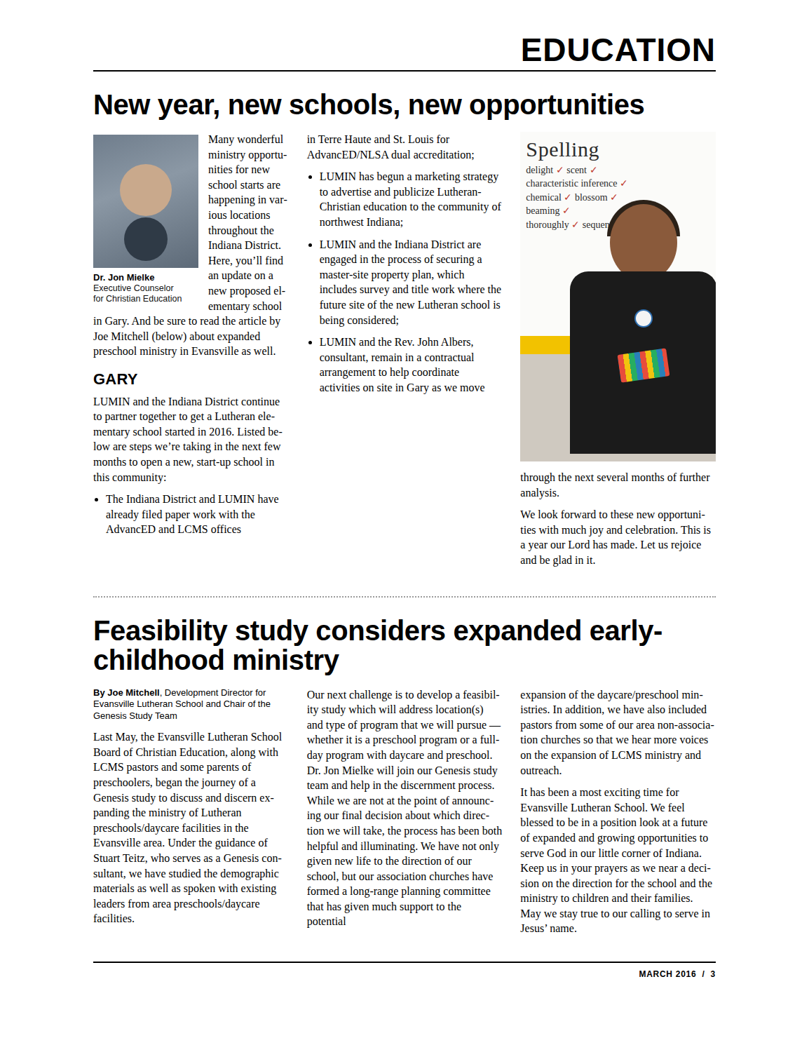EDUCATION
New year, new schools, new opportunities
Dr. Jon Mielke
Executive Counselor
for Christian Education
Many wonderful ministry opportunities for new school starts are happening in various locations throughout the Indiana District. Here, you’ll find an update on a new proposed elementary school in Gary. And be sure to read the article by Joe Mitchell (below) about expanded preschool ministry in Evansville as well.
GARY
LUMIN and the Indiana District continue to partner together to get a Lutheran elementary school started in 2016. Listed below are steps we’re taking in the next few months to open a new, start-up school in this community:
The Indiana District and LUMIN have already filed paper work with the AdvancED and LCMS offices
in Terre Haute and St. Louis for AdvancED/NLSA dual accreditation;
LUMIN has begun a marketing strategy to advertise and publicize Lutheran-Christian education to the community of northwest Indiana;
LUMIN and the Indiana District are engaged in the process of securing a master-site property plan, which includes survey and title work where the future site of the new Lutheran school is being considered;
LUMIN and the Rev. John Albers, consultant, remain in a contractual arrangement to help coordinate activities on site in Gary as we move
Spelling delight ✓ scent ✓ characteristic inference ✓ chemical ✓ blossom ✓ beaming ✓ thoroughly ✓ sequence ✓
through the next several months of further analysis.
We look forward to these new opportunities with much joy and celebration. This is a year our Lord has made. Let us rejoice and be glad in it.
Feasibility study considers expanded early-childhood ministry
By Joe Mitchell, Development Director for Evansville Lutheran School and Chair of the Genesis Study Team
Last May, the Evansville Lutheran School Board of Christian Education, along with LCMS pastors and some parents of preschoolers, began the journey of a Genesis study to discuss and discern expanding the ministry of Lutheran preschools/daycare facilities in the Evansville area. Under the guidance of Stuart Teitz, who serves as a Genesis consultant, we have studied the demographic materials as well as spoken with existing leaders from area preschools/daycare facilities.
Our next challenge is to develop a feasibility study which will address location(s) and type of program that we will pursue — whether it is a preschool program or a full-day program with daycare and preschool. Dr. Jon Mielke will join our Genesis study team and help in the discernment process. While we are not at the point of announcing our final decision about which direction we will take, the process has been both helpful and illuminating. We have not only given new life to the direction of our school, but our association churches have formed a long-range planning committee that has given much support to the potential
expansion of the daycare/preschool ministries. In addition, we have also included pastors from some of our area non-association churches so that we hear more voices on the expansion of LCMS ministry and outreach.
It has been a most exciting time for Evansville Lutheran School. We feel blessed to be in a position look at a future of expanded and growing opportunities to serve God in our little corner of Indiana. Keep us in your prayers as we near a decision on the direction for the school and the ministry to children and their families. May we stay true to our calling to serve in Jesus’ name.
MARCH 2016 / 3